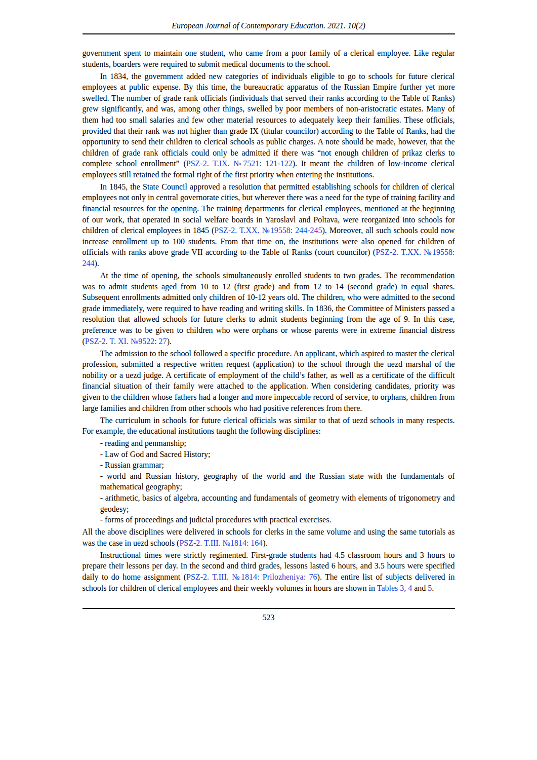European Journal of Contemporary Education. 2021. 10(2)
government spent to maintain one student, who came from a poor family of a clerical employee. Like regular students, boarders were required to submit medical documents to the school.
In 1834, the government added new categories of individuals eligible to go to schools for future clerical employees at public expense. By this time, the bureaucratic apparatus of the Russian Empire further yet more swelled. The number of grade rank officials (individuals that served their ranks according to the Table of Ranks) grew significantly, and was, among other things, swelled by poor members of non-aristocratic estates. Many of them had too small salaries and few other material resources to adequately keep their families. These officials, provided that their rank was not higher than grade IX (titular councilor) according to the Table of Ranks, had the opportunity to send their children to clerical schools as public charges. A note should be made, however, that the children of grade rank officials could only be admitted if there was “not enough children of prikaz clerks to complete school enrollment” (PSZ-2. T.IX. №7521: 121-122). It meant the children of low-income clerical employees still retained the formal right of the first priority when entering the institutions.
In 1845, the State Council approved a resolution that permitted establishing schools for children of clerical employees not only in central governorate cities, but wherever there was a need for the type of training facility and financial resources for the opening. The training departments for clerical employees, mentioned at the beginning of our work, that operated in social welfare boards in Yaroslavl and Poltava, were reorganized into schools for children of clerical employees in 1845 (PSZ-2. T.XX. №19558: 244-245). Moreover, all such schools could now increase enrollment up to 100 students. From that time on, the institutions were also opened for children of officials with ranks above grade VII according to the Table of Ranks (court councilor) (PSZ-2. T.XX. №19558: 244).
At the time of opening, the schools simultaneously enrolled students to two grades. The recommendation was to admit students aged from 10 to 12 (first grade) and from 12 to 14 (second grade) in equal shares. Subsequent enrollments admitted only children of 10-12 years old. The children, who were admitted to the second grade immediately, were required to have reading and writing skills. In 1836, the Committee of Ministers passed a resolution that allowed schools for future clerks to admit students beginning from the age of 9. In this case, preference was to be given to children who were orphans or whose parents were in extreme financial distress (PSZ-2. T. XI. №9522: 27).
The admission to the school followed a specific procedure. An applicant, which aspired to master the clerical profession, submitted a respective written request (application) to the school through the uezd marshal of the nobility or a uezd judge. A certificate of employment of the child’s father, as well as a certificate of the difficult financial situation of their family were attached to the application. When considering candidates, priority was given to the children whose fathers had a longer and more impeccable record of service, to orphans, children from large families and children from other schools who had positive references from there.
The curriculum in schools for future clerical officials was similar to that of uezd schools in many respects. For example, the educational institutions taught the following disciplines:
- reading and penmanship;
- Law of God and Sacred History;
- Russian grammar;
- world and Russian history, geography of the world and the Russian state with the fundamentals of mathematical geography;
- arithmetic, basics of algebra, accounting and fundamentals of geometry with elements of trigonometry and geodesy;
- forms of proceedings and judicial procedures with practical exercises.
All the above disciplines were delivered in schools for clerks in the same volume and using the same tutorials as was the case in uezd schools (PSZ-2. T.III. №1814: 164).
Instructional times were strictly regimented. First-grade students had 4.5 classroom hours and 3 hours to prepare their lessons per day. In the second and third grades, lessons lasted 6 hours, and 3.5 hours were specified daily to do home assignment (PSZ-2. T.III. №1814: Prilozheniya: 76). The entire list of subjects delivered in schools for children of clerical employees and their weekly volumes in hours are shown in Tables 3, 4 and 5.
523